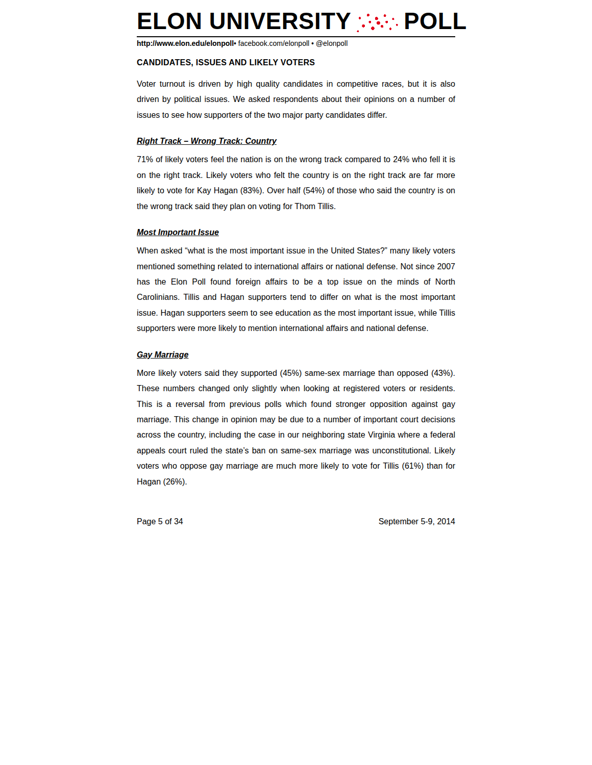ELON UNIVERSITY POLL
http://www.elon.edu/elonpoll• facebook.com/elonpoll • @elonpoll
CANDIDATES, ISSUES AND LIKELY VOTERS
Voter turnout is driven by high quality candidates in competitive races, but it is also driven by political issues. We asked respondents about their opinions on a number of issues to see how supporters of the two major party candidates differ.
Right Track – Wrong Track: Country
71% of likely voters feel the nation is on the wrong track compared to 24% who fell it is on the right track. Likely voters who felt the country is on the right track are far more likely to vote for Kay Hagan (83%). Over half (54%) of those who said the country is on the wrong track said they plan on voting for Thom Tillis.
Most Important Issue
When asked “what is the most important issue in the United States?” many likely voters mentioned something related to international affairs or national defense. Not since 2007 has the Elon Poll found foreign affairs to be a top issue on the minds of North Carolinians. Tillis and Hagan supporters tend to differ on what is the most important issue. Hagan supporters seem to see education as the most important issue, while Tillis supporters were more likely to mention international affairs and national defense.
Gay Marriage
More likely voters said they supported (45%) same-sex marriage than opposed (43%). These numbers changed only slightly when looking at registered voters or residents. This is a reversal from previous polls which found stronger opposition against gay marriage. This change in opinion may be due to a number of important court decisions across the country, including the case in our neighboring state Virginia where a federal appeals court ruled the state’s ban on same-sex marriage was unconstitutional. Likely voters who oppose gay marriage are much more likely to vote for Tillis (61%) than for Hagan (26%).
Page 5 of 34 September 5-9, 2014